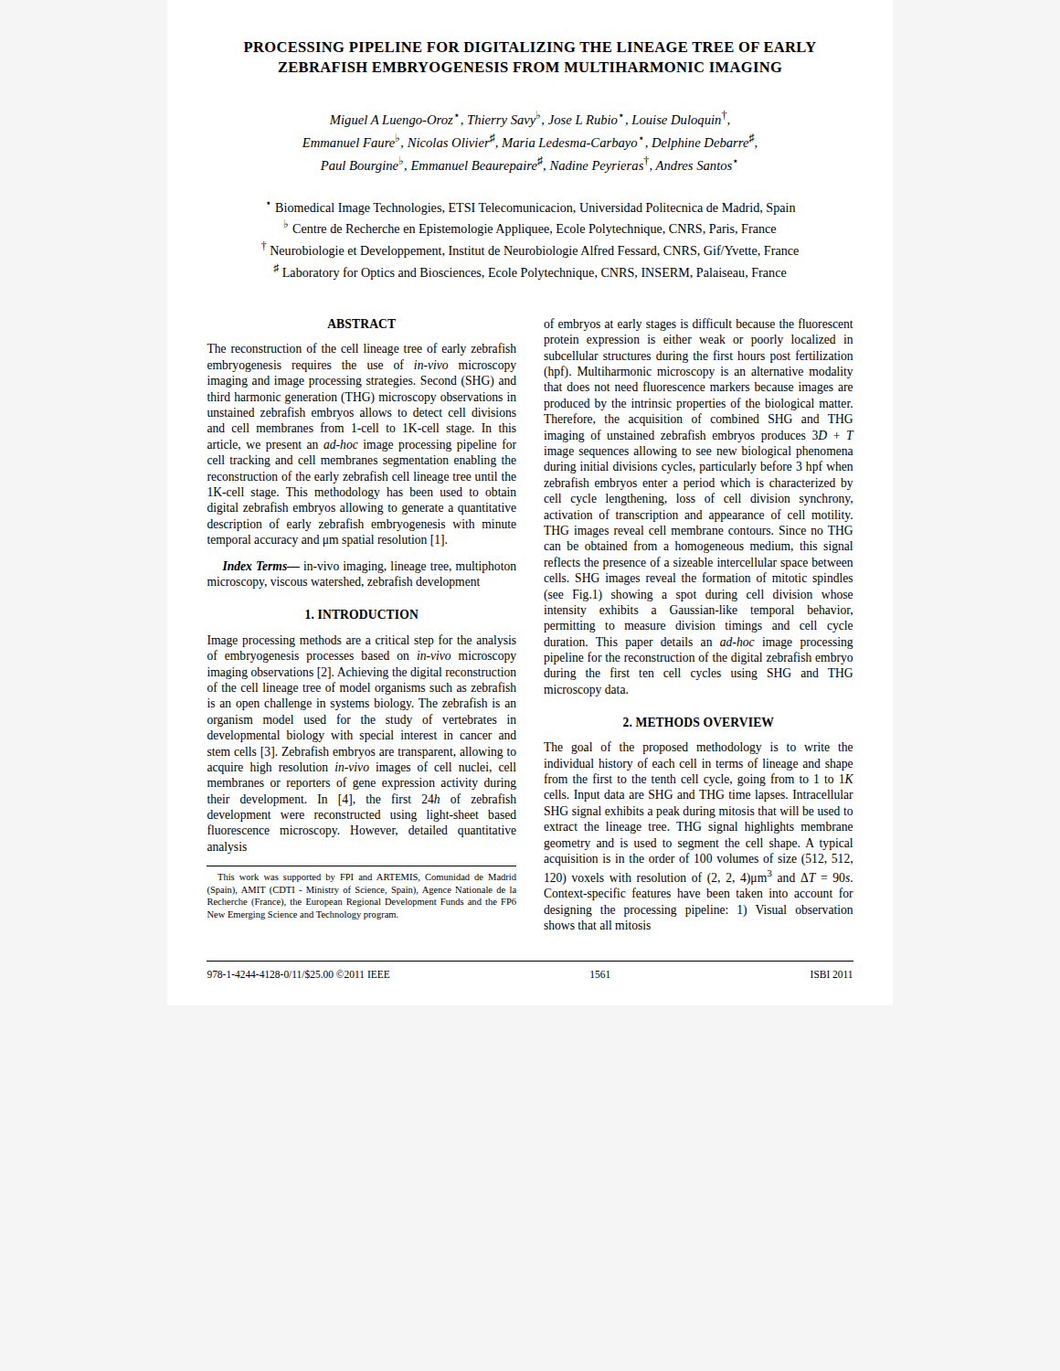Processing Pipeline for Digitalizing the Lineage Tree of Early
Zebrafish Embryogenesis from Multiharmonic Imaging
Miguel A Luengo-Oroz⋆, Thierry Savy♭, Jose L Rubio⋆, Louise Duloquin†,
Emmanuel Faure♭, Nicolas Olivier♯, Maria Ledesma-Carbayo⋆, Delphine Debarre♯,
Paul Bourgine♭, Emmanuel Beaurepaire♯, Nadine Peyrieras†, Andres Santos⋆
⋆ Biomedical Image Technologies, ETSI Telecomunicacion, Universidad Politecnica de Madrid, Spain
♭ Centre de Recherche en Epistemologie Appliquee, Ecole Polytechnique, CNRS, Paris, France
† Neurobiologie et Developpement, Institut de Neurobiologie Alfred Fessard, CNRS, Gif/Yvette, France
♯ Laboratory for Optics and Biosciences, Ecole Polytechnique, CNRS, INSERM, Palaiseau, France
Abstract
The reconstruction of the cell lineage tree of early zebrafish embryogenesis requires the use of in-vivo microscopy imaging and image processing strategies. Second (SHG) and third harmonic generation (THG) microscopy observations in unstained zebrafish embryos allows to detect cell divisions and cell membranes from 1-cell to 1K-cell stage. In this article, we present an ad-hoc image processing pipeline for cell tracking and cell membranes segmentation enabling the reconstruction of the early zebrafish cell lineage tree until the 1K-cell stage. This methodology has been used to obtain digital zebrafish embryos allowing to generate a quantitative description of early zebrafish embryogenesis with minute temporal accuracy and μm spatial resolution [1].
Index Terms— in-vivo imaging, lineage tree, multiphoton microscopy, viscous watershed, zebrafish development
1. Introduction
Image processing methods are a critical step for the analysis of embryogenesis processes based on in-vivo microscopy imaging observations [2]. Achieving the digital reconstruction of the cell lineage tree of model organisms such as zebrafish is an open challenge in systems biology. The zebrafish is an organism model used for the study of vertebrates in developmental biology with special interest in cancer and stem cells [3]. Zebrafish embryos are transparent, allowing to acquire high resolution in-vivo images of cell nuclei, cell membranes or reporters of gene expression activity during their development. In [4], the first 24h of zebrafish development were reconstructed using light-sheet based fluorescence microscopy. However, detailed quantitative analysis
This work was supported by FPI and ARTEMIS, Comunidad de Madrid (Spain), AMIT (CDTI - Ministry of Science, Spain), Agence Nationale de la Recherche (France), the European Regional Development Funds and the FP6 New Emerging Science and Technology program.
of embryos at early stages is difficult because the fluorescent protein expression is either weak or poorly localized in subcellular structures during the first hours post fertilization (hpf). Multiharmonic microscopy is an alternative modality that does not need fluorescence markers because images are produced by the intrinsic properties of the biological matter. Therefore, the acquisition of combined SHG and THG imaging of unstained zebrafish embryos produces 3D + T image sequences allowing to see new biological phenomena during initial divisions cycles, particularly before 3 hpf when zebrafish embryos enter a period which is characterized by cell cycle lengthening, loss of cell division synchrony, activation of transcription and appearance of cell motility. THG images reveal cell membrane contours. Since no THG can be obtained from a homogeneous medium, this signal reflects the presence of a sizeable intercellular space between cells. SHG images reveal the formation of mitotic spindles (see Fig.1) showing a spot during cell division whose intensity exhibits a Gaussian-like temporal behavior, permitting to measure division timings and cell cycle duration. This paper details an ad-hoc image processing pipeline for the reconstruction of the digital zebrafish embryo during the first ten cell cycles using SHG and THG microscopy data.
2. Methods Overview
The goal of the proposed methodology is to write the individual history of each cell in terms of lineage and shape from the first to the tenth cell cycle, going from to 1 to 1K cells. Input data are SHG and THG time lapses. Intracellular SHG signal exhibits a peak during mitosis that will be used to extract the lineage tree. THG signal highlights membrane geometry and is used to segment the cell shape. A typical acquisition is in the order of 100 volumes of size (512, 512, 120) voxels with resolution of (2, 2, 4)μm3 and ΔT = 90s. Context-specific features have been taken into account for designing the processing pipeline: 1) Visual observation shows that all mitosis
978-1-4244-4128-0/11/$25.00 ©2011 IEEE 1561 ISBI 2011